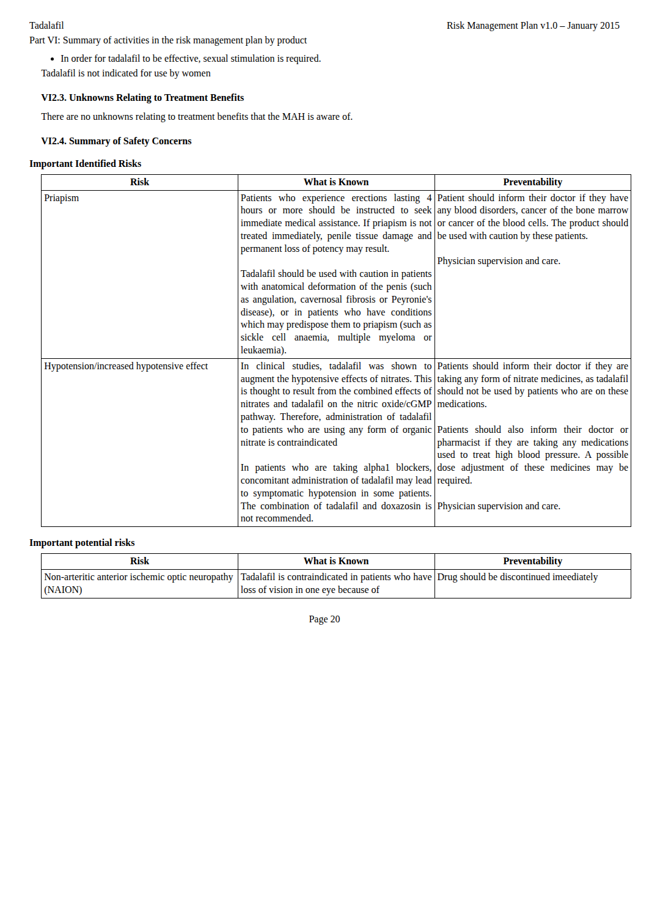Tadalafil
Risk Management Plan v1.0 – January 2015
Part VI: Summary of activities in the risk management plan by product
In order for tadalafil to be effective, sexual stimulation is required.
Tadalafil is not indicated for use by women
VI2.3. Unknowns Relating to Treatment Benefits
There are no unknowns relating to treatment benefits that the MAH is aware of.
VI2.4. Summary of Safety Concerns
Important Identified Risks
| Risk | What is Known | Preventability |
| --- | --- | --- |
| Priapism | Patients who experience erections lasting 4 hours or more should be instructed to seek immediate medical assistance. If priapism is not treated immediately, penile tissue damage and permanent loss of potency may result. Tadalafil should be used with caution in patients with anatomical deformation of the penis (such as angulation, cavernosal fibrosis or Peyronie's disease), or in patients who have conditions which may predispose them to priapism (such as sickle cell anaemia, multiple myeloma or leukaemia). | Patient should inform their doctor if they have any blood disorders, cancer of the bone marrow or cancer of the blood cells. The product should be used with caution by these patients. Physician supervision and care. |
| Hypotension/increased hypotensive effect | In clinical studies, tadalafil was shown to augment the hypotensive effects of nitrates. This is thought to result from the combined effects of nitrates and tadalafil on the nitric oxide/cGMP pathway. Therefore, administration of tadalafil to patients who are using any form of organic nitrate is contraindicated In patients who are taking alpha1 blockers, concomitant administration of tadalafil may lead to symptomatic hypotension in some patients. The combination of tadalafil and doxazosin is not recommended. | Patients should inform their doctor if they are taking any form of nitrate medicines, as tadalafil should not be used by patients who are on these medications. Patients should also inform their doctor or pharmacist if they are taking any medications used to treat high blood pressure. A possible dose adjustment of these medicines may be required. Physician supervision and care. |
Important potential risks
| Risk | What is Known | Preventability |
| --- | --- | --- |
| Non-arteritic anterior ischemic optic neuropathy (NAION) | Tadalafil is contraindicated in patients who have loss of vision in one eye because of | Drug should be discontinued imeediately |
Page 20